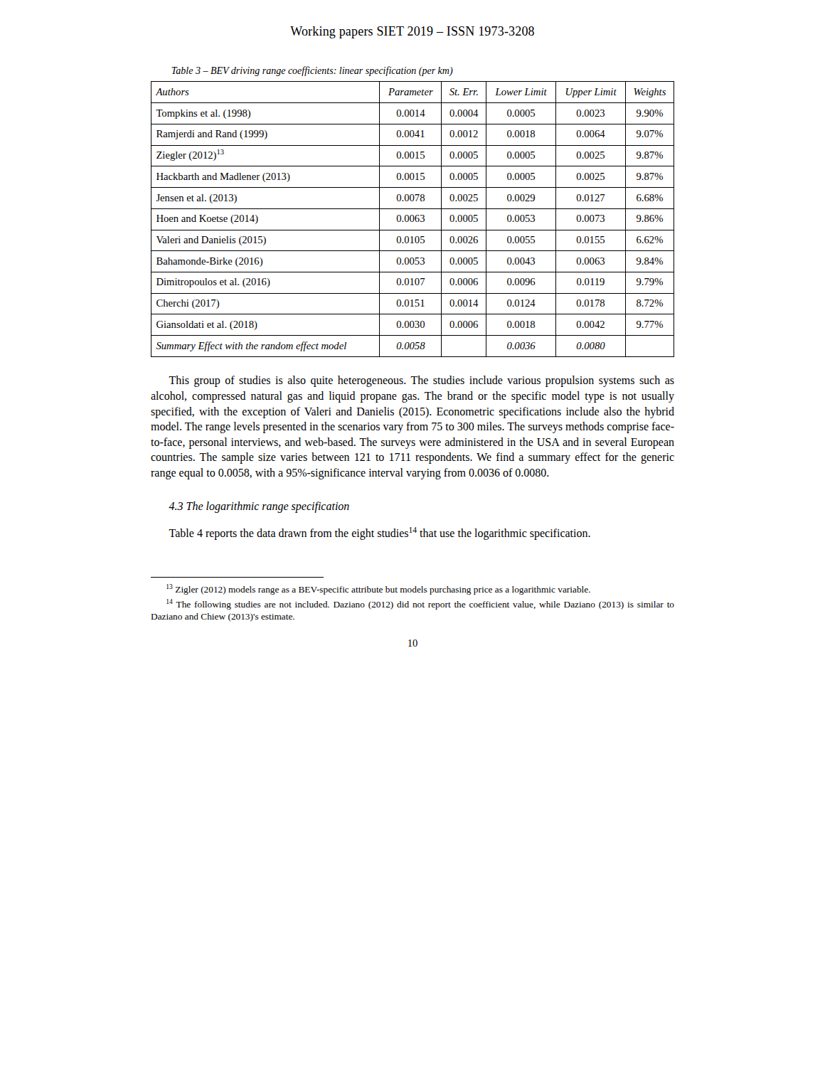Working papers SIET 2019 – ISSN 1973-3208
Table 3 – BEV driving range coefficients: linear specification (per km)
| Authors | Parameter | St. Err. | Lower Limit | Upper Limit | Weights |
| --- | --- | --- | --- | --- | --- |
| Tompkins et al. (1998) | 0.0014 | 0.0004 | 0.0005 | 0.0023 | 9.90% |
| Ramjerdi and Rand (1999) | 0.0041 | 0.0012 | 0.0018 | 0.0064 | 9.07% |
| Ziegler (2012) 13 | 0.0015 | 0.0005 | 0.0005 | 0.0025 | 9.87% |
| Hackbarth and Madlener (2013) | 0.0015 | 0.0005 | 0.0005 | 0.0025 | 9.87% |
| Jensen et al. (2013) | 0.0078 | 0.0025 | 0.0029 | 0.0127 | 6.68% |
| Hoen and Koetse (2014) | 0.0063 | 0.0005 | 0.0053 | 0.0073 | 9.86% |
| Valeri and Danielis (2015) | 0.0105 | 0.0026 | 0.0055 | 0.0155 | 6.62% |
| Bahamonde-Birke (2016) | 0.0053 | 0.0005 | 0.0043 | 0.0063 | 9.84% |
| Dimitropoulos et al. (2016) | 0.0107 | 0.0006 | 0.0096 | 0.0119 | 9.79% |
| Cherchi (2017) | 0.0151 | 0.0014 | 0.0124 | 0.0178 | 8.72% |
| Giansoldati et al. (2018) | 0.0030 | 0.0006 | 0.0018 | 0.0042 | 9.77% |
| Summary Effect with the random effect model | 0.0058 | | 0.0036 | 0.0080 | |
This group of studies is also quite heterogeneous. The studies include various propulsion systems such as alcohol, compressed natural gas and liquid propane gas. The brand or the specific model type is not usually specified, with the exception of Valeri and Danielis (2015). Econometric specifications include also the hybrid model. The range levels presented in the scenarios vary from 75 to 300 miles. The surveys methods comprise face-to-face, personal interviews, and web-based. The surveys were administered in the USA and in several European countries. The sample size varies between 121 to 1711 respondents. We find a summary effect for the generic range equal to 0.0058, with a 95%-significance interval varying from 0.0036 of 0.0080.
4.3 The logarithmic range specification
Table 4 reports the data drawn from the eight studies14 that use the logarithmic specification.
13 Zigler (2012) models range as a BEV-specific attribute but models purchasing price as a logarithmic variable.
14 The following studies are not included. Daziano (2012) did not report the coefficient value, while Daziano (2013) is similar to Daziano and Chiew (2013)'s estimate.
10